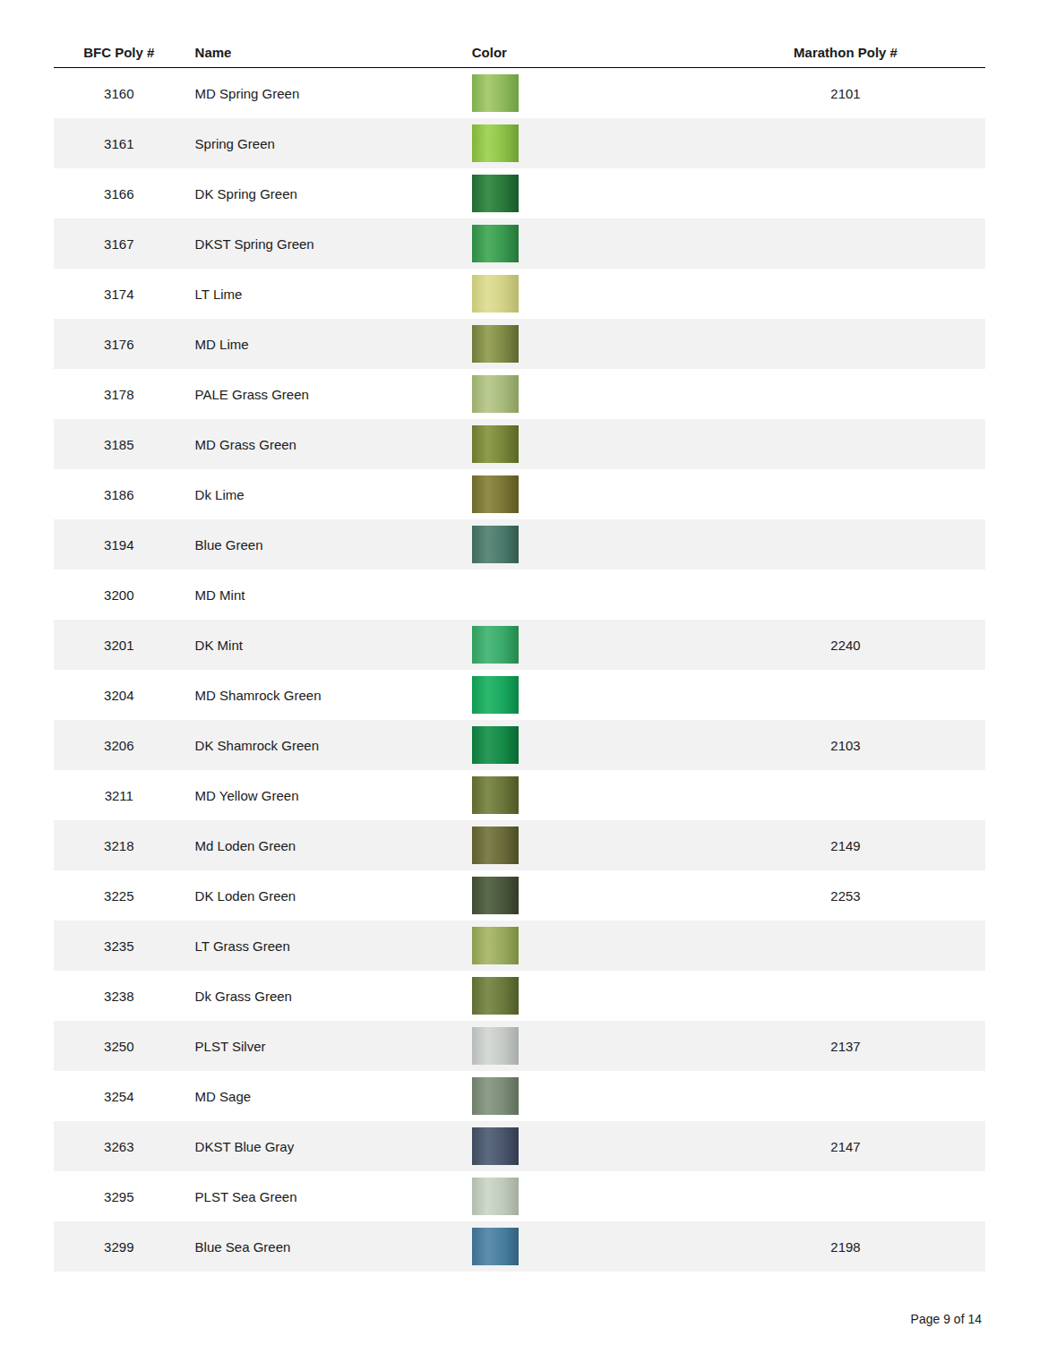| BFC Poly # | Name | Color | Marathon Poly # |
| --- | --- | --- | --- |
| 3160 | MD Spring Green | | 2101 |
| 3161 | Spring Green | | |
| 3166 | DK Spring Green | | |
| 3167 | DKST Spring Green | | |
| 3174 | LT Lime | | |
| 3176 | MD Lime | | |
| 3178 | PALE Grass Green | | |
| 3185 | MD Grass Green | | |
| 3186 | Dk Lime | | |
| 3194 | Blue Green | | |
| 3200 | MD Mint | | |
| 3201 | DK Mint | | 2240 |
| 3204 | MD Shamrock Green | | |
| 3206 | DK Shamrock Green | | 2103 |
| 3211 | MD Yellow Green | | |
| 3218 | Md Loden Green | | 2149 |
| 3225 | DK Loden Green | | 2253 |
| 3235 | LT Grass Green | | |
| 3238 | Dk Grass Green | | |
| 3250 | PLST Silver | | 2137 |
| 3254 | MD Sage | | |
| 3263 | DKST Blue Gray | | 2147 |
| 3295 | PLST Sea Green | | |
| 3299 | Blue Sea Green | | 2198 |
Page 9 of 14